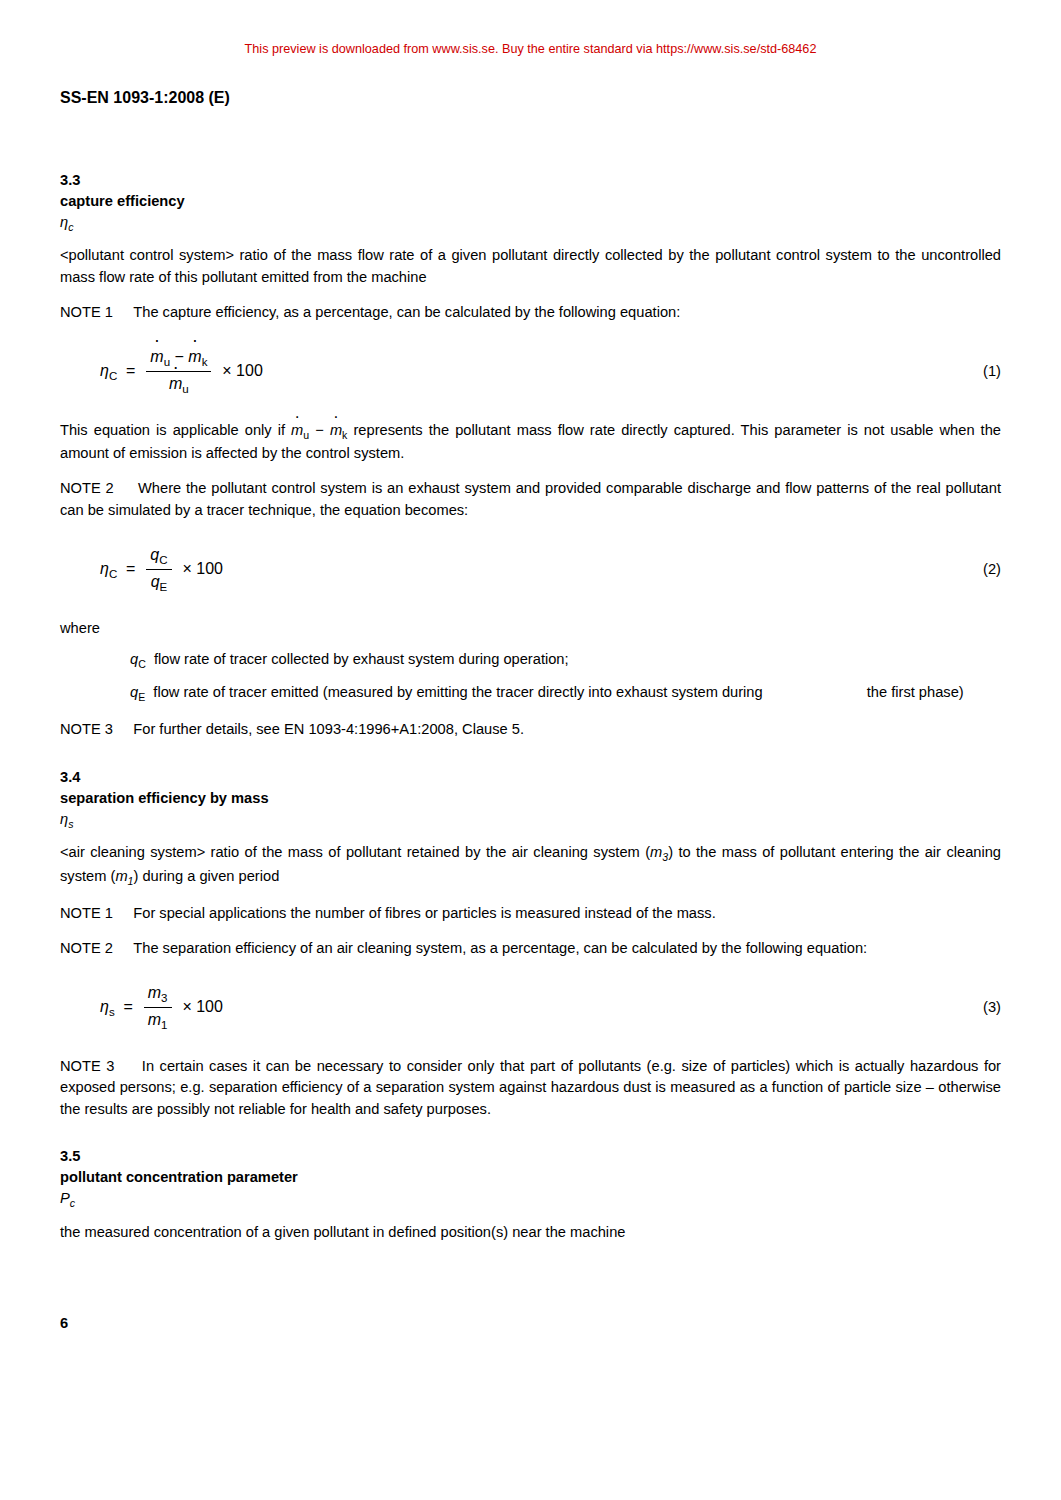This preview is downloaded from www.sis.se. Buy the entire standard via https://www.sis.se/std-68462
SS-EN 1093-1:2008 (E)
3.3
capture efficiency
ηc
<pollutant control system> ratio of the mass flow rate of a given pollutant directly collected by the pollutant control system to the uncontrolled mass flow rate of this pollutant emitted from the machine
NOTE 1 The capture efficiency, as a percentage, can be calculated by the following equation:
ηC = mu − mk mu × 100
(1)
This equation is applicable only if mu − mk represents the pollutant mass flow rate directly captured. This parameter is not usable when the amount of emission is affected by the control system.
NOTE 2 Where the pollutant control system is an exhaust system and provided comparable discharge and flow patterns of the real pollutant can be simulated by a tracer technique, the equation becomes:
ηC = qC qE × 100
(2)
where
qC flow rate of tracer collected by exhaust system during operation;
qE flow rate of tracer emitted (measured by emitting the tracer directly into exhaust system during the first phase)
NOTE 3 For further details, see EN 1093-4:1996+A1:2008, Clause 5.
3.4
separation efficiency by mass
ηs
<air cleaning system> ratio of the mass of pollutant retained by the air cleaning system (m3) to the mass of pollutant entering the air cleaning system (m1) during a given period
NOTE 1 For special applications the number of fibres or particles is measured instead of the mass.
NOTE 2 The separation efficiency of an air cleaning system, as a percentage, can be calculated by the following equation:
ηs = m3 m1 × 100
(3)
NOTE 3 In certain cases it can be necessary to consider only that part of pollutants (e.g. size of particles) which is actually hazardous for exposed persons; e.g. separation efficiency of a separation system against hazardous dust is measured as a function of particle size – otherwise the results are possibly not reliable for health and safety purposes.
3.5
pollutant concentration parameter
Pc
the measured concentration of a given pollutant in defined position(s) near the machine
6